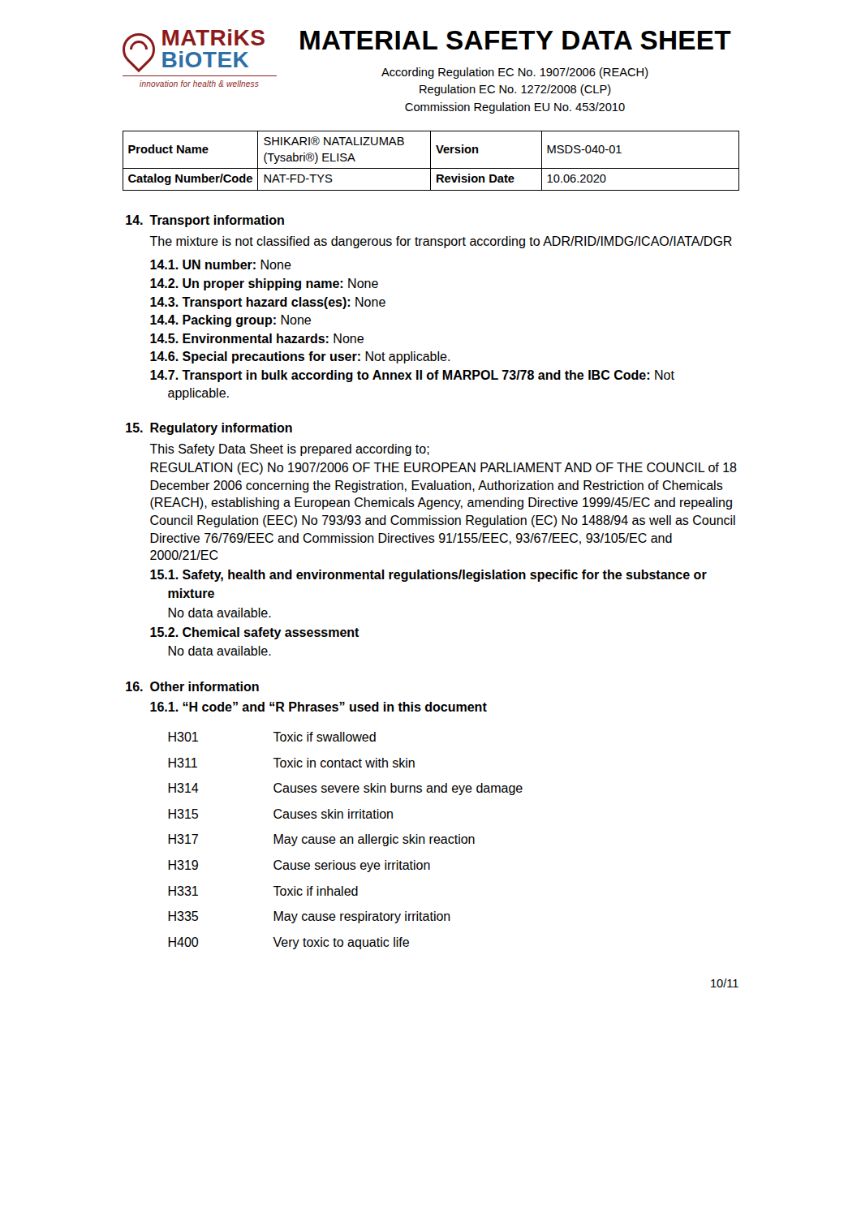MATRiKSBiOTEK
innovation for health & wellness
MATERIAL SAFETY DATA SHEET
According Regulation EC No. 1907/2006 (REACH)
Regulation EC No. 1272/2008 (CLP)
Commission Regulation EU No. 453/2010
| Product Name | SHIKARI® NATALIZUMAB (Tysabri®) ELISA | Version | MSDS-040-01 |
| Catalog Number/Code | NAT-FD-TYS | Revision Date | 10.06.2020 |
Transport information
The mixture is not classified as dangerous for transport according to ADR/RID/IMDG/ICAO/IATA/DGR
14.1. UN number: None
14.2. Un proper shipping name: None
14.3. Transport hazard class(es): None
14.4. Packing group: None
14.5. Environmental hazards: None
14.6. Special precautions for user: Not applicable.
14.7. Transport in bulk according to Annex II of MARPOL 73/78 and the IBC Code: Not applicable.
Regulatory information
This Safety Data Sheet is prepared according to;
REGULATION (EC) No 1907/2006 OF THE EUROPEAN PARLIAMENT AND OF THE COUNCIL of 18 December 2006 concerning the Registration, Evaluation, Authorization and Restriction of Chemicals (REACH), establishing a European Chemicals Agency, amending Directive 1999/45/EC and repealing Council Regulation (EEC) No 793/93 and Commission Regulation (EC) No 1488/94 as well as Council Directive 76/769/EEC and Commission Directives 91/155/EEC, 93/67/EEC, 93/105/EC and 2000/21/EC
15.1. Safety, health and environmental regulations/legislation specific for the substance or
mixture
No data available.
15.2. Chemical safety assessment
No data available.
Other information
16.1. “H code” and “R Phrases” used in this document
| H301 | Toxic if swallowed |
| H311 | Toxic in contact with skin |
| H314 | Causes severe skin burns and eye damage |
| H315 | Causes skin irritation |
| H317 | May cause an allergic skin reaction |
| H319 | Cause serious eye irritation |
| H331 | Toxic if inhaled |
| H335 | May cause respiratory irritation |
| H400 | Very toxic to aquatic life |
10/11